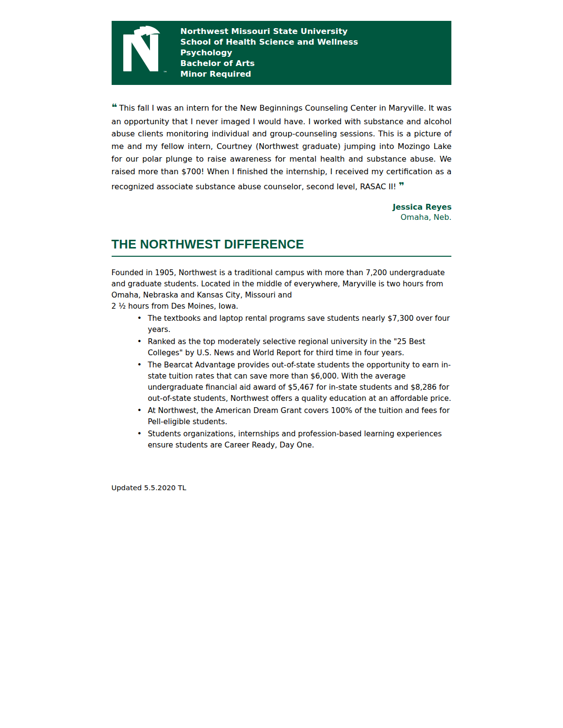™
Northwest Missouri State University
School of Health Science and Wellness
Psychology
Bachelor of Arts
Minor Required
❝ This fall I was an intern for the New Beginnings Counseling Center in Maryville. It was an opportunity that I never imaged I would have. I worked with substance and alcohol abuse clients monitoring individual and group-counseling sessions. This is a picture of me and my fellow intern, Courtney (Northwest graduate) jumping into Mozingo Lake for our polar plunge to raise awareness for mental health and substance abuse. We raised more than $700! When I finished the internship, I received my certification as a recognized associate substance abuse counselor, second level, RASAC II! ❞
Jessica Reyes
Omaha, Neb.
The Northwest Difference
Founded in 1905, Northwest is a traditional campus with more than 7,200 undergraduate and graduate students. Located in the middle of everywhere, Maryville is two hours from Omaha, Nebraska and Kansas City, Missouri and
2 ½ hours from Des Moines, Iowa.
The textbooks and laptop rental programs save students nearly $7,300 over four years.
Ranked as the top moderately selective regional university in the "25 Best Colleges" by U.S. News and World Report for third time in four years.
The Bearcat Advantage provides out-of-state students the opportunity to earn in-state tuition rates that can save more than $6,000. With the average undergraduate financial aid award of $5,467 for in-state students and $8,286 for out-of-state students, Northwest offers a quality education at an affordable price.
At Northwest, the American Dream Grant covers 100% of the tuition and fees for Pell-eligible students.
Students organizations, internships and profession-based learning experiences ensure students are Career Ready, Day One.
Updated 5.5.2020 TL